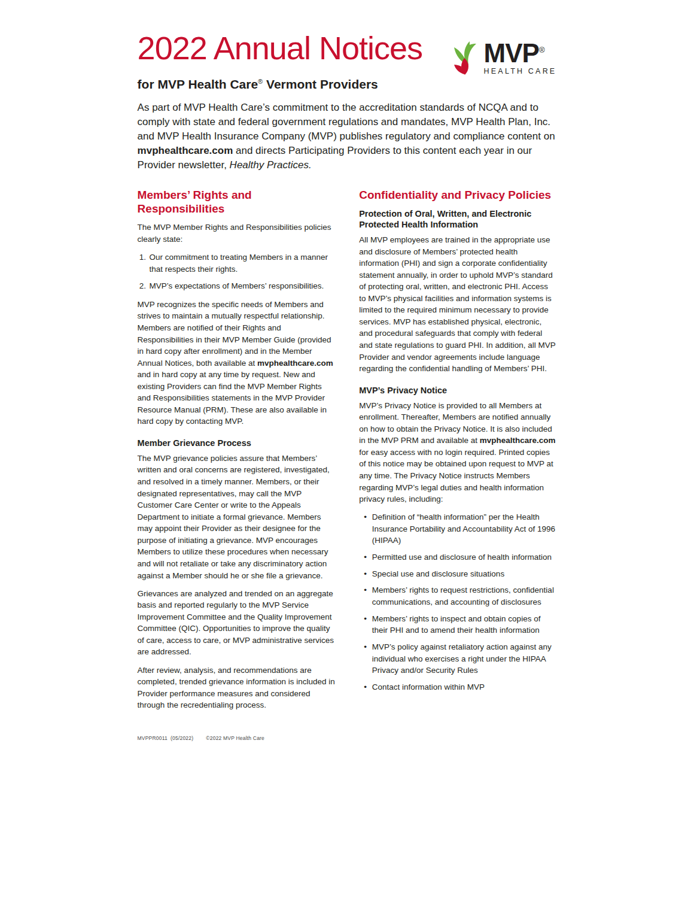2022 Annual Notices
MVP® HEALTH CARE
for MVP Health Care® Vermont Providers
As part of MVP Health Care’s commitment to the accreditation standards of NCQA and to comply with state and federal government regulations and mandates, MVP Health Plan, Inc. and MVP Health Insurance Company (MVP) publishes regulatory and compliance content on mvphealthcare.com and directs Participating Providers to this content each year in our Provider newsletter, Healthy Practices.
Members’ Rights and Responsibilities
The MVP Member Rights and Responsibilities policies clearly state:
Our commitment to treating Members in a manner that respects their rights.
MVP’s expectations of Members’ responsibilities.
MVP recognizes the specific needs of Members and strives to maintain a mutually respectful relationship. Members are notified of their Rights and Responsibilities in their MVP Member Guide (provided in hard copy after enrollment) and in the Member Annual Notices, both available at mvphealthcare.com and in hard copy at any time by request. New and existing Providers can find the MVP Member Rights and Responsibilities statements in the MVP Provider Resource Manual (PRM). These are also available in hard copy by contacting MVP.
Member Grievance Process
The MVP grievance policies assure that Members’ written and oral concerns are registered, investigated, and resolved in a timely manner. Members, or their designated representatives, may call the MVP Customer Care Center or write to the Appeals Department to initiate a formal grievance. Members may appoint their Provider as their designee for the purpose of initiating a grievance. MVP encourages Members to utilize these procedures when necessary and will not retaliate or take any discriminatory action against a Member should he or she file a grievance.
Grievances are analyzed and trended on an aggregate basis and reported regularly to the MVP Service Improvement Committee and the Quality Improvement Committee (QIC). Opportunities to improve the quality of care, access to care, or MVP administrative services are addressed.
After review, analysis, and recommendations are completed, trended grievance information is included in Provider performance measures and considered through the recredentialing process.
Confidentiality and Privacy Policies
Protection of Oral, Written, and Electronic Protected Health Information
All MVP employees are trained in the appropriate use and disclosure of Members’ protected health information (PHI) and sign a corporate confidentiality statement annually, in order to uphold MVP’s standard of protecting oral, written, and electronic PHI. Access to MVP’s physical facilities and information systems is limited to the required minimum necessary to provide services. MVP has established physical, electronic, and procedural safeguards that comply with federal and state regulations to guard PHI. In addition, all MVP Provider and vendor agreements include language regarding the confidential handling of Members’ PHI.
MVP’s Privacy Notice
MVP’s Privacy Notice is provided to all Members at enrollment. Thereafter, Members are notified annually on how to obtain the Privacy Notice. It is also included in the MVP PRM and available at mvphealthcare.com for easy access with no login required. Printed copies of this notice may be obtained upon request to MVP at any time. The Privacy Notice instructs Members regarding MVP’s legal duties and health information privacy rules, including:
Definition of “health information” per the Health Insurance Portability and Accountability Act of 1996 (HIPAA)
Permitted use and disclosure of health information
Special use and disclosure situations
Members’ rights to request restrictions, confidential communications, and accounting of disclosures
Members’ rights to inspect and obtain copies of their PHI and to amend their health information
MVP’s policy against retaliatory action against any individual who exercises a right under the HIPAA Privacy and/or Security Rules
Contact information within MVP
MVPPR0011 (05/2022)©2022 MVP Health Care